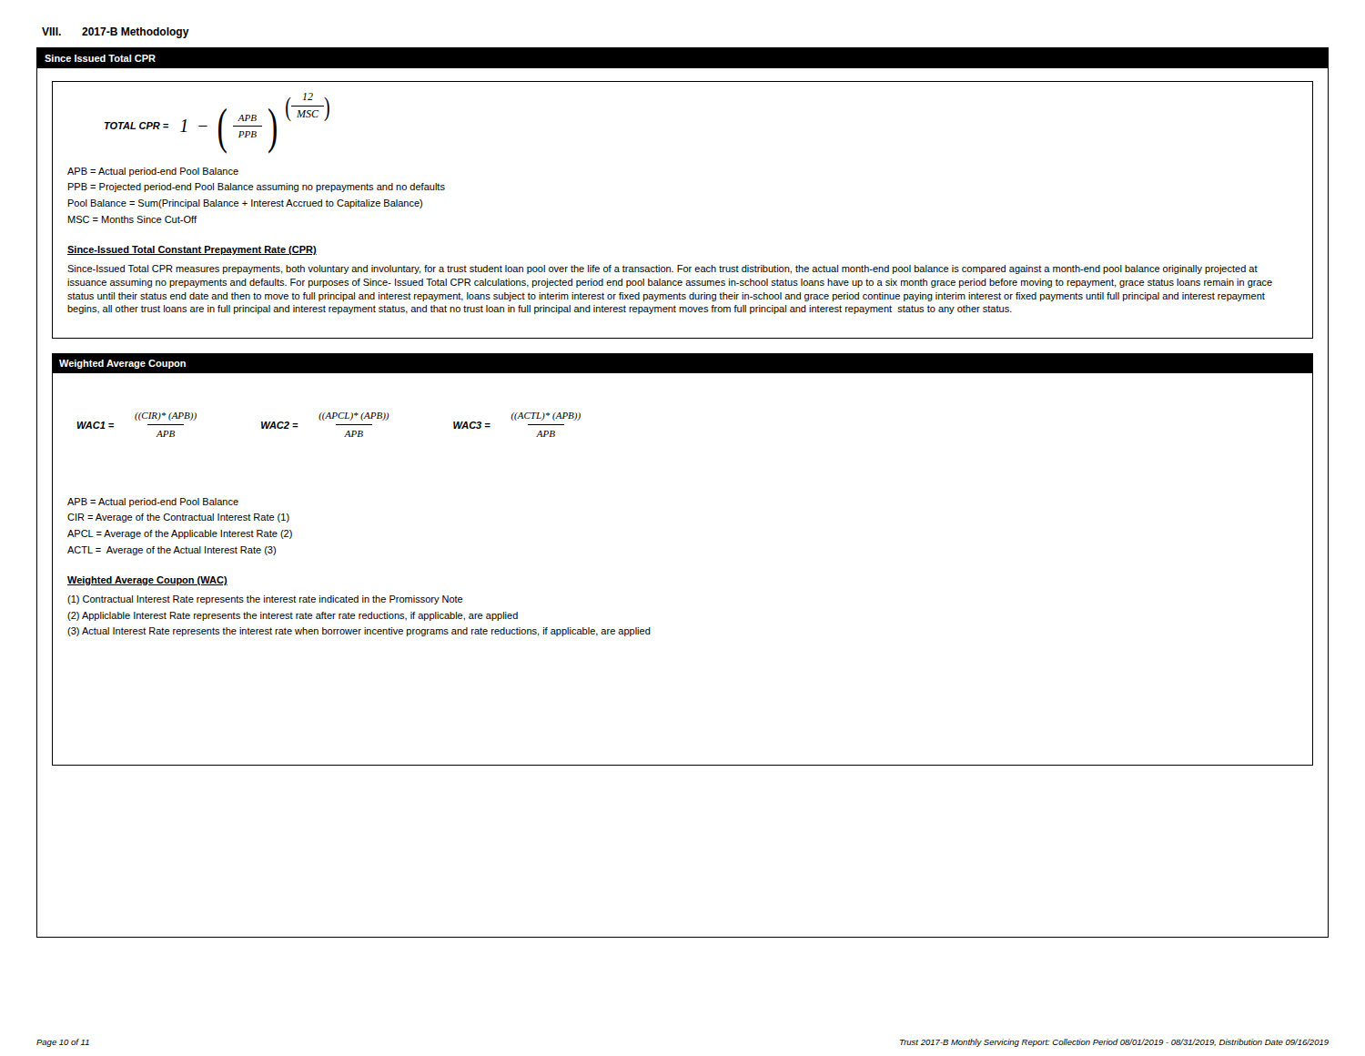VIII. 2017-B Methodology
Since Issued Total CPR
TOTAL CPR = 1 − ( APB PPB ) ( 12 MSC )
APB = Actual period-end Pool Balance
PPB = Projected period-end Pool Balance assuming no prepayments and no defaults
Pool Balance = Sum(Principal Balance + Interest Accrued to Capitalize Balance)
MSC = Months Since Cut-Off
Since-Issued Total Constant Prepayment Rate (CPR)
Since-Issued Total CPR measures prepayments, both voluntary and involuntary, for a trust student loan pool over the life of a transaction. For each trust distribution, the actual month-end pool balance is compared against a month-end pool balance originally projected at issuance assuming no prepayments and defaults. For purposes of Since- Issued Total CPR calculations, projected period end pool balance assumes in-school status loans have up to a six month grace period before moving to repayment, grace status loans remain in grace status until their status end date and then to move to full principal and interest repayment, loans subject to interim interest or fixed payments during their in-school and grace period continue paying interim interest or fixed payments until full principal and interest repayment begins, all other trust loans are in full principal and interest repayment status, and that no trust loan in full principal and interest repayment moves from full principal and interest repayment status to any other status.
Weighted Average Coupon
WAC1 = ((CIR)* (APB)) APB
WAC2 = ((APCL)* (APB)) APB
WAC3 = ((ACTL)* (APB)) APB
APB = Actual period-end Pool Balance
CIR = Average of the Contractual Interest Rate (1)
APCL = Average of the Applicable Interest Rate (2)
ACTL = Average of the Actual Interest Rate (3)
Weighted Average Coupon (WAC)
(1) Contractual Interest Rate represents the interest rate indicated in the Promissory Note
(2) Appliclable Interest Rate represents the interest rate after rate reductions, if applicable, are applied
(3) Actual Interest Rate represents the interest rate when borrower incentive programs and rate reductions, if applicable, are applied
Page 10 of 11
Trust 2017-B Monthly Servicing Report: Collection Period 08/01/2019 - 08/31/2019, Distribution Date 09/16/2019